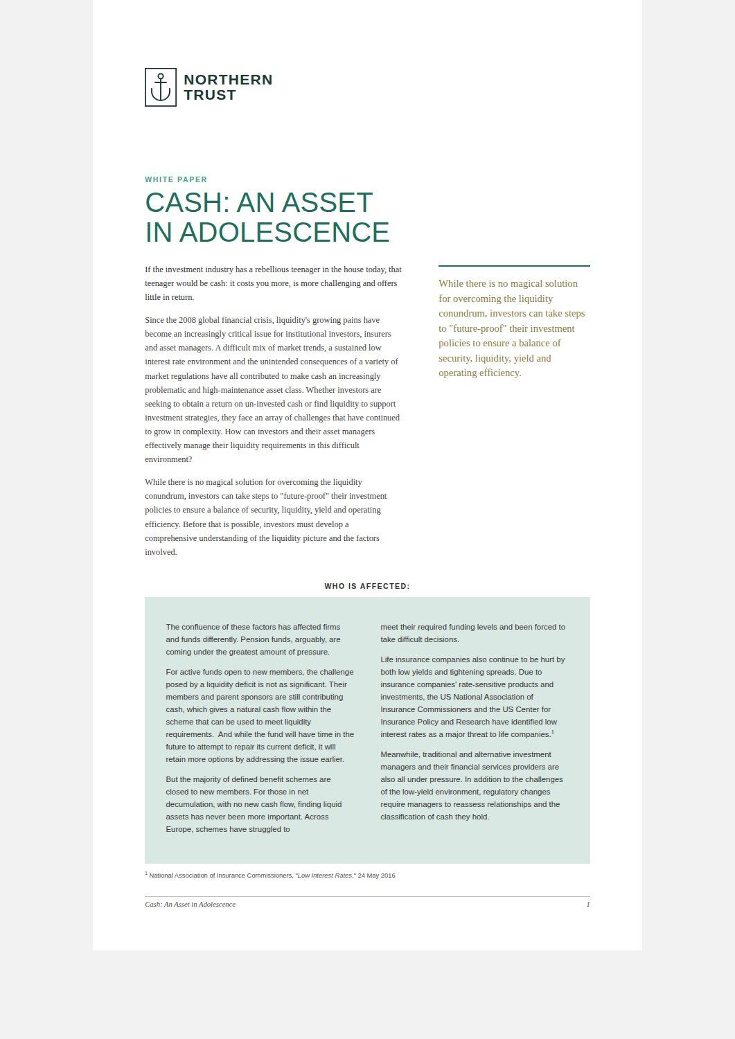Northern
Trust
White Paper
Cash: An Asset
in Adolescence
If the investment industry has a rebellious teenager in the house today, that teenager would be cash: it costs you more, is more challenging and offers little in return.
Since the 2008 global financial crisis, liquidity's growing pains have become an increasingly critical issue for institutional investors, insurers and asset managers. A difficult mix of market trends, a sustained low interest rate environment and the unintended consequences of a variety of market regulations have all contributed to make cash an increasingly problematic and high-maintenance asset class. Whether investors are seeking to obtain a return on un-invested cash or find liquidity to support investment strategies, they face an array of challenges that have continued to grow in complexity. How can investors and their asset managers effectively manage their liquidity requirements in this difficult environment?
While there is no magical solution for overcoming the liquidity conundrum, investors can take steps to "future-proof" their investment policies to ensure a balance of security, liquidity, yield and operating efficiency. Before that is possible, investors must develop a comprehensive understanding of the liquidity picture and the factors involved.
While there is no magical solution for overcoming the liquidity conundrum, investors can take steps to "future-proof" their investment policies to ensure a balance of security, liquidity, yield and operating efficiency.
Who is affected:
The confluence of these factors has affected firms and funds differently. Pension funds, arguably, are coming under the greatest amount of pressure.
For active funds open to new members, the challenge posed by a liquidity deficit is not as significant. Their members and parent sponsors are still contributing cash, which gives a natural cash flow within the scheme that can be used to meet liquidity requirements. And while the fund will have time in the future to attempt to repair its current deficit, it will retain more options by addressing the issue earlier.
But the majority of defined benefit schemes are closed to new members. For those in net decumulation, with no new cash flow, finding liquid assets has never been more important. Across Europe, schemes have struggled to
meet their required funding levels and been forced to take difficult decisions.
Life insurance companies also continue to be hurt by both low yields and tightening spreads. Due to insurance companies' rate-sensitive products and investments, the US National Association of Insurance Commissioners and the US Center for Insurance Policy and Research have identified low interest rates as a major threat to life companies.1
Meanwhile, traditional and alternative investment managers and their financial services providers are also all under pressure. In addition to the challenges of the low-yield environment, regulatory changes require managers to reassess relationships and the classification of cash they hold.
1 National Association of Insurance Commissioners, "Low Interest Rates," 24 May 2016
Cash: An Asset in Adolescence 1